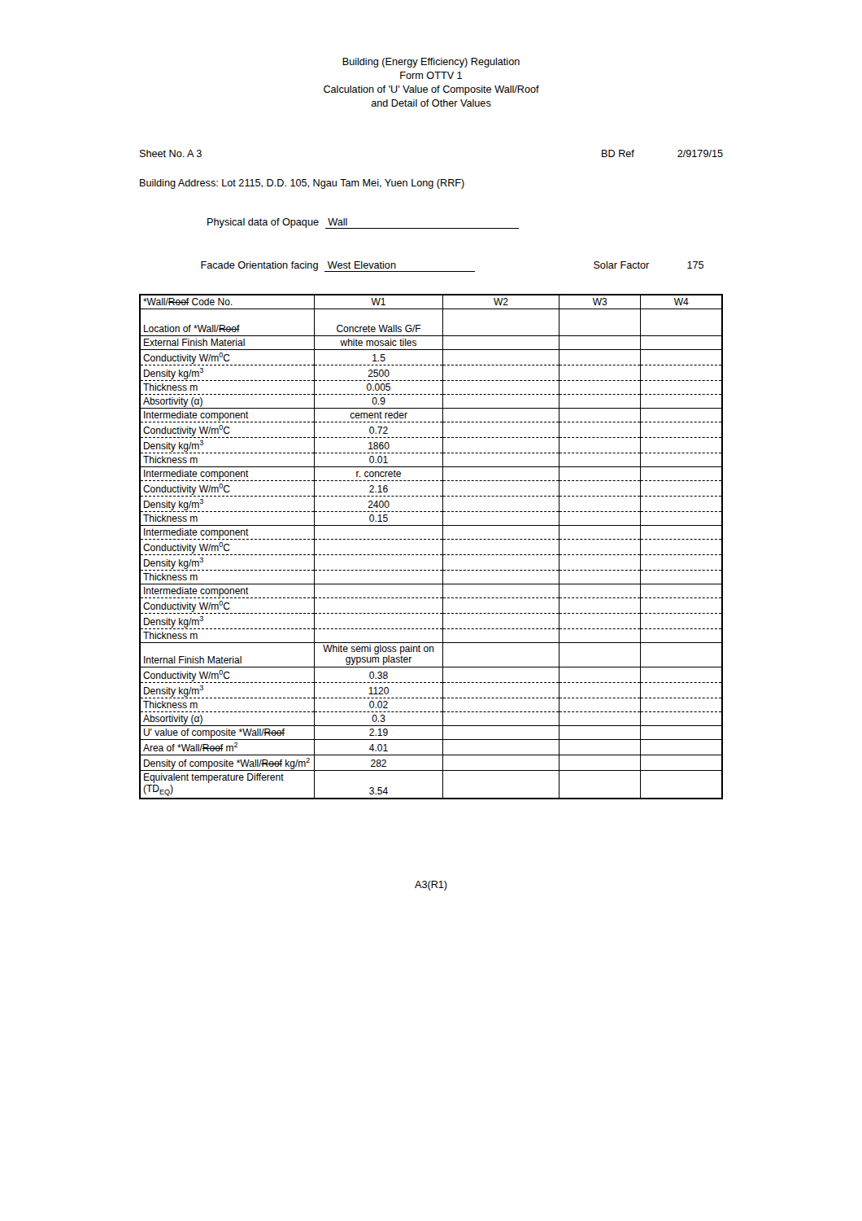Building (Energy Efficiency) Regulation
Form OTTV 1
Calculation of 'U' Value of Composite Wall/Roof
and Detail of Other Values
Sheet No. A 3
BD Ref 2/9179/15
Building Address: Lot 2115, D.D. 105, Ngau Tam Mei, Yuen Long (RRF)
Physical data of Opaque Wall
Facade Orientation facing West Elevation Solar Factor 175
| *Wall/ Roof Code No. | W1 | W2 | W3 | W4 |
| Location of *Wall/ Roof | Concrete Walls G/F | | | |
| External Finish Material | white mosaic tiles | | | |
| Conductivity W/m 0 C | 1.5 | | | |
| Density kg/m 3 | 2500 | | | |
| Thickness m | 0.005 | | | |
| Absortivity (α) | 0.9 | | | |
| Intermediate component | cement reder | | | |
| Conductivity W/m 0 C | 0.72 | | | |
| Density kg/m 3 | 1860 | | | |
| Thickness m | 0.01 | | | |
| Intermediate component | r. concrete | | | |
| Conductivity W/m 0 C | 2.16 | | | |
| Density kg/m 3 | 2400 | | | |
| Thickness m | 0.15 | | | |
| Intermediate component | | | | |
| Conductivity W/m 0 C | | | | |
| Density kg/m 3 | | | | |
| Thickness m | | | | |
| Intermediate component | | | | |
| Conductivity W/m 0 C | | | | |
| Density kg/m 3 | | | | |
| Thickness m | | | | |
| Internal Finish Material | White semi gloss paint on gypsum plaster | | | |
| Conductivity W/m 0 C | 0.38 | | | |
| Density kg/m 3 | 1120 | | | |
| Thickness m | 0.02 | | | |
| Absortivity (α) | 0.3 | | | |
| U' value of composite *Wall/ Roof | 2.19 | | | |
| Area of *Wall/ Roof m 2 | 4.01 | | | |
| Density of composite *Wall/ Roof kg/m 2 | 282 | | | |
| Equivalent temperature Different (TD EQ ) | 3.54 | | | |
A3(R1)